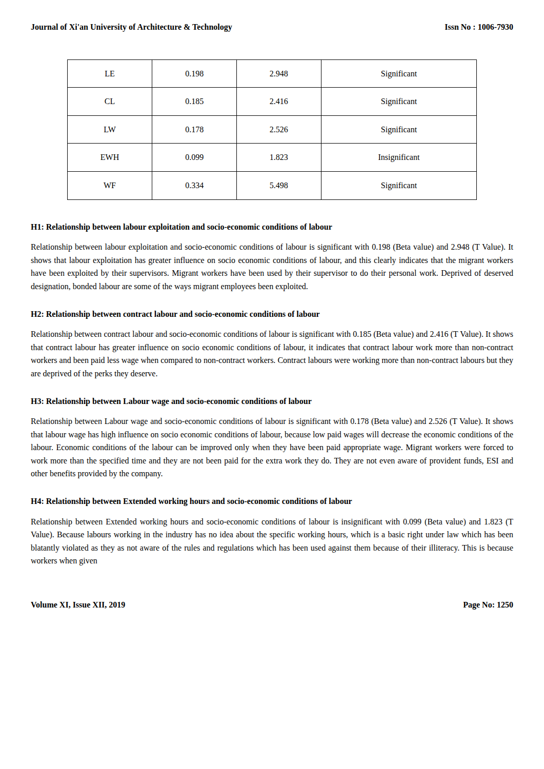Journal of Xi'an University of Architecture & Technology Issn No : 1006-7930
| LE | 0.198 | 2.948 | Significant |
| CL | 0.185 | 2.416 | Significant |
| LW | 0.178 | 2.526 | Significant |
| EWH | 0.099 | 1.823 | Insignificant |
| WF | 0.334 | 5.498 | Significant |
H1: Relationship between labour exploitation and socio-economic conditions of labour
Relationship between labour exploitation and socio-economic conditions of labour is significant with 0.198 (Beta value) and 2.948 (T Value). It shows that labour exploitation has greater influence on socio economic conditions of labour, and this clearly indicates that the migrant workers have been exploited by their supervisors. Migrant workers have been used by their supervisor to do their personal work. Deprived of deserved designation, bonded labour are some of the ways migrant employees been exploited.
H2: Relationship between contract labour and socio-economic conditions of labour
Relationship between contract labour and socio-economic conditions of labour is significant with 0.185 (Beta value) and 2.416 (T Value). It shows that contract labour has greater influence on socio economic conditions of labour, it indicates that contract labour work more than non-contract workers and been paid less wage when compared to non-contract workers. Contract labours were working more than non-contract labours but they are deprived of the perks they deserve.
H3: Relationship between Labour wage and socio-economic conditions of labour
Relationship between Labour wage and socio-economic conditions of labour is significant with 0.178 (Beta value) and 2.526 (T Value). It shows that labour wage has high influence on socio economic conditions of labour, because low paid wages will decrease the economic conditions of the labour. Economic conditions of the labour can be improved only when they have been paid appropriate wage. Migrant workers were forced to work more than the specified time and they are not been paid for the extra work they do. They are not even aware of provident funds, ESI and other benefits provided by the company.
H4: Relationship between Extended working hours and socio-economic conditions of labour
Relationship between Extended working hours and socio-economic conditions of labour is insignificant with 0.099 (Beta value) and 1.823 (T Value). Because labours working in the industry has no idea about the specific working hours, which is a basic right under law which has been blatantly violated as they as not aware of the rules and regulations which has been used against them because of their illiteracy. This is because workers when given
Volume XI, Issue XII, 2019 Page No: 1250